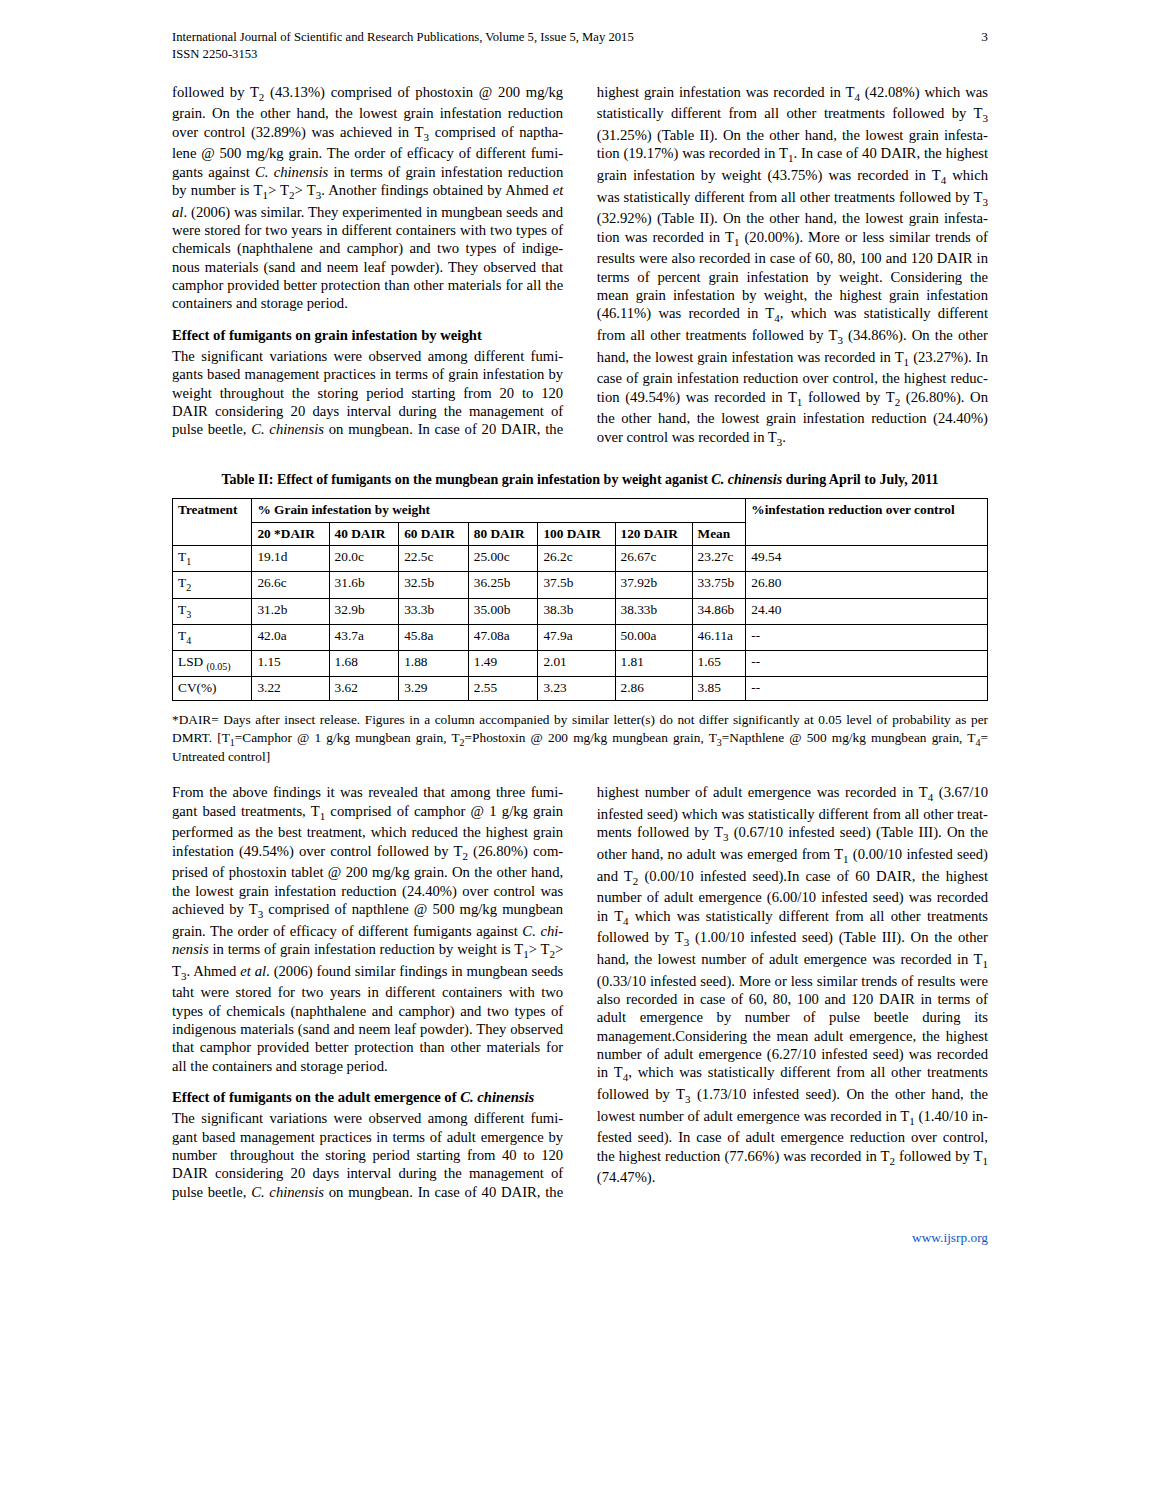International Journal of Scientific and Research Publications, Volume 5, Issue 5, May 2015
ISSN 2250-3153
3
followed by T2 (43.13%) comprised of phostoxin @ 200 mg/kg grain. On the other hand, the lowest grain infestation reduction over control (32.89%) was achieved in T3 comprised of napthalene @ 500 mg/kg grain. The order of efficacy of different fumigants against C. chinensis in terms of grain infestation reduction by number is T1> T2> T3. Another findings obtained by Ahmed et al. (2006) was similar. They experimented in mungbean seeds and were stored for two years in different containers with two types of chemicals (naphthalene and camphor) and two types of indigenous materials (sand and neem leaf powder). They observed that camphor provided better protection than other materials for all the containers and storage period.
Effect of fumigants on grain infestation by weight
The significant variations were observed among different fumigants based management practices in terms of grain infestation by weight throughout the storing period starting from 20 to 120 DAIR considering 20 days interval during the management of pulse beetle, C. chinensis on mungbean. In case of 20 DAIR, the highest grain infestation was recorded in T4 (42.08%) which was statistically different from all other treatments followed by T3 (31.25%) (Table II). On the other hand, the lowest grain infestation (19.17%) was recorded in T1. In case of 40 DAIR, the highest grain infestation by weight (43.75%) was recorded in T4 which was statistically different from all other treatments followed by T3 (32.92%) (Table II). On the other hand, the lowest grain infestation was recorded in T1 (20.00%). More or less similar trends of results were also recorded in case of 60, 80, 100 and 120 DAIR in terms of percent grain infestation by weight. Considering the mean grain infestation by weight, the highest grain infestation (46.11%) was recorded in T4, which was statistically different from all other treatments followed by T3 (34.86%). On the other hand, the lowest grain infestation was recorded in T1 (23.27%). In case of grain infestation reduction over control, the highest reduction (49.54%) was recorded in T1 followed by T2 (26.80%). On the other hand, the lowest grain infestation reduction (24.40%) over control was recorded in T3.
Table II: Effect of fumigants on the mungbean grain infestation by weight aganist C. chinensis during April to July, 2011
| Treatment | % Grain infestation by weight | %infestation reduction over control |
| --- | --- | --- |
| 20 *DAIR | 40 DAIR | 60 DAIR | 80 DAIR | 100 DAIR | 120 DAIR | Mean |
| T 1 | 19.1d | 20.0c | 22.5c | 25.00c | 26.2c | 26.67c | 23.27c | 49.54 |
| T 2 | 26.6c | 31.6b | 32.5b | 36.25b | 37.5b | 37.92b | 33.75b | 26.80 |
| T 3 | 31.2b | 32.9b | 33.3b | 35.00b | 38.3b | 38.33b | 34.86b | 24.40 |
| T 4 | 42.0a | 43.7a | 45.8a | 47.08a | 47.9a | 50.00a | 46.11a | -- |
| LSD (0.05) | 1.15 | 1.68 | 1.88 | 1.49 | 2.01 | 1.81 | 1.65 | -- |
| CV(%) | 3.22 | 3.62 | 3.29 | 2.55 | 3.23 | 2.86 | 3.85 | -- |
*DAIR= Days after insect release. Figures in a column accompanied by similar letter(s) do not differ significantly at 0.05 level of probability as per DMRT. [T1=Camphor @ 1 g/kg mungbean grain, T2=Phostoxin @ 200 mg/kg mungbean grain, T3=Napthlene @ 500 mg/kg mungbean grain, T4= Untreated control]
From the above findings it was revealed that among three fumigant based treatments, T1 comprised of camphor @ 1 g/kg grain performed as the best treatment, which reduced the highest grain infestation (49.54%) over control followed by T2 (26.80%) comprised of phostoxin tablet @ 200 mg/kg grain. On the other hand, the lowest grain infestation reduction (24.40%) over control was achieved by T3 comprised of napthlene @ 500 mg/kg mungbean grain. The order of efficacy of different fumigants against C. chinensis in terms of grain infestation reduction by weight is T1> T2> T3. Ahmed et al. (2006) found similar findings in mungbean seeds taht were stored for two years in different containers with two types of chemicals (naphthalene and camphor) and two types of indigenous materials (sand and neem leaf powder). They observed that camphor provided better protection than other materials for all the containers and storage period.
Effect of fumigants on the adult emergence of C. chinensis
The significant variations were observed among different fumigant based management practices in terms of adult emergence by number throughout the storing period starting from 40 to 120 DAIR considering 20 days interval during the management of pulse beetle, C. chinensis on mungbean. In case of 40 DAIR, the highest number of adult emergence was recorded in T4 (3.67/10 infested seed) which was statistically different from all other treatments followed by T3 (0.67/10 infested seed) (Table III). On the other hand, no adult was emerged from T1 (0.00/10 infested seed) and T2 (0.00/10 infested seed).In case of 60 DAIR, the highest number of adult emergence (6.00/10 infested seed) was recorded in T4 which was statistically different from all other treatments followed by T3 (1.00/10 infested seed) (Table III). On the other hand, the lowest number of adult emergence was recorded in T1 (0.33/10 infested seed). More or less similar trends of results were also recorded in case of 60, 80, 100 and 120 DAIR in terms of adult emergence by number of pulse beetle during its management.Considering the mean adult emergence, the highest number of adult emergence (6.27/10 infested seed) was recorded in T4, which was statistically different from all other treatments followed by T3 (1.73/10 infested seed). On the other hand, the lowest number of adult emergence was recorded in T1 (1.40/10 infested seed). In case of adult emergence reduction over control, the highest reduction (77.66%) was recorded in T2 followed by T1 (74.47%).
www.ijsrp.org